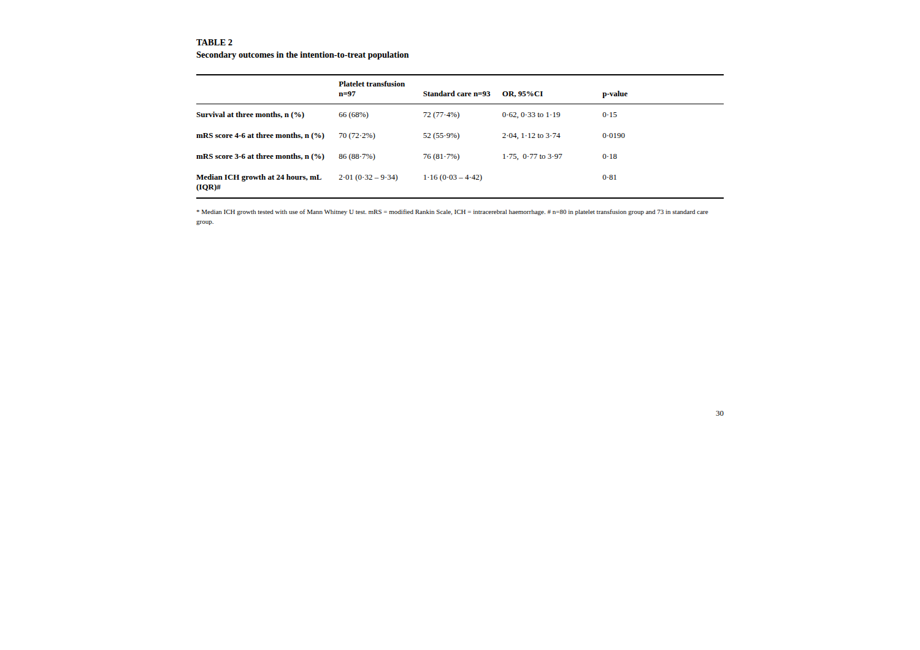TABLE 2
Secondary outcomes in the intention-to-treat population
| | Platelet transfusion n=97 | Standard care n=93 | OR, 95%CI | p-value |
| --- | --- | --- | --- | --- |
| Survival at three months, n (%) | 66 (68%) | 72 (77·4%) | 0·62, 0·33 to 1·19 | 0·15 |
| mRS score 4-6 at three months, n (%) | 70 (72·2%) | 52 (55·9%) | 2·04, 1·12 to 3·74 | 0·0190 |
| mRS score 3-6 at three months, n (%) | 86 (88·7%) | 76 (81·7%) | 1·75, 0·77 to 3·97 | 0·18 |
| Median ICH growth at 24 hours, mL (IQR)# | 2·01 (0·32 – 9·34) | 1·16 (0·03 – 4·42) | | 0·81 |
* Median ICH growth tested with use of Mann Whitney U test. mRS = modified Rankin Scale, ICH = intracerebral haemorrhage. # n=80 in platelet transfusion group and 73 in standard care group.
30